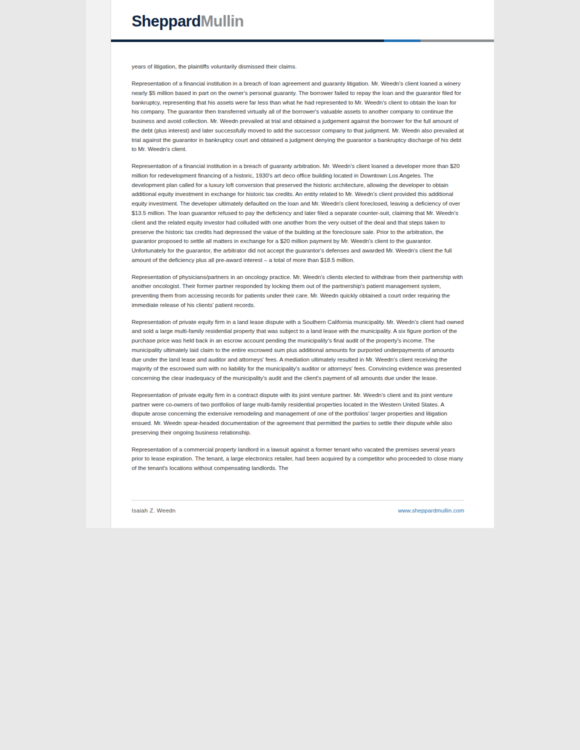Sheppard Mullin
years of litigation, the plaintiffs voluntarily dismissed their claims.
Representation of a financial institution in a breach of loan agreement and guaranty litigation. Mr. Weedn's client loaned a winery nearly $5 million based in part on the owner's personal guaranty. The borrower failed to repay the loan and the guarantor filed for bankruptcy, representing that his assets were far less than what he had represented to Mr. Weedn's client to obtain the loan for his company. The guarantor then transferred virtually all of the borrower's valuable assets to another company to continue the business and avoid collection. Mr. Weedn prevailed at trial and obtained a judgement against the borrower for the full amount of the debt (plus interest) and later successfully moved to add the successor company to that judgment. Mr. Weedn also prevailed at trial against the guarantor in bankruptcy court and obtained a judgment denying the guarantor a bankruptcy discharge of his debt to Mr. Weedn's client.
Representation of a financial institution in a breach of guaranty arbitration. Mr. Weedn's client loaned a developer more than $20 million for redevelopment financing of a historic, 1930's art deco office building located in Downtown Los Angeles. The development plan called for a luxury loft conversion that preserved the historic architecture, allowing the developer to obtain additional equity investment in exchange for historic tax credits. An entity related to Mr. Weedn's client provided this additional equity investment. The developer ultimately defaulted on the loan and Mr. Weedn's client foreclosed, leaving a deficiency of over $13.5 million. The loan guarantor refused to pay the deficiency and later filed a separate counter-suit, claiming that Mr. Weedn's client and the related equity investor had colluded with one another from the very outset of the deal and that steps taken to preserve the historic tax credits had depressed the value of the building at the foreclosure sale. Prior to the arbitration, the guarantor proposed to settle all matters in exchange for a $20 million payment by Mr. Weedn's client to the guarantor. Unfortunately for the guarantor, the arbitrator did not accept the guarantor's defenses and awarded Mr. Weedn's client the full amount of the deficiency plus all pre-award interest – a total of more than $18.5 million.
Representation of physicians/partners in an oncology practice. Mr. Weedn's clients elected to withdraw from their partnership with another oncologist. Their former partner responded by locking them out of the partnership's patient management system, preventing them from accessing records for patients under their care. Mr. Weedn quickly obtained a court order requiring the immediate release of his clients' patient records.
Representation of private equity firm in a land lease dispute with a Southern California municipality. Mr. Weedn's client had owned and sold a large multi-family residential property that was subject to a land lease with the municipality. A six figure portion of the purchase price was held back in an escrow account pending the municipality's final audit of the property's income. The municipality ultimately laid claim to the entire escrowed sum plus additional amounts for purported underpayments of amounts due under the land lease and auditor and attorneys' fees. A mediation ultimately resulted in Mr. Weedn's client receiving the majority of the escrowed sum with no liability for the municipality's auditor or attorneys' fees. Convincing evidence was presented concerning the clear inadequacy of the municipality's audit and the client's payment of all amounts due under the lease.
Representation of private equity firm in a contract dispute with its joint venture partner. Mr. Weedn's client and its joint venture partner were co-owners of two portfolios of large multi-family residential properties located in the Western United States. A dispute arose concerning the extensive remodeling and management of one of the portfolios' larger properties and litigation ensued. Mr. Weedn spear-headed documentation of the agreement that permitted the parties to settle their dispute while also preserving their ongoing business relationship.
Representation of a commercial property landlord in a lawsuit against a former tenant who vacated the premises several years prior to lease expiration. The tenant, a large electronics retailer, had been acquired by a competitor who proceeded to close many of the tenant's locations without compensating landlords. The
Isaiah Z. Weedn
www.sheppardmullin.com